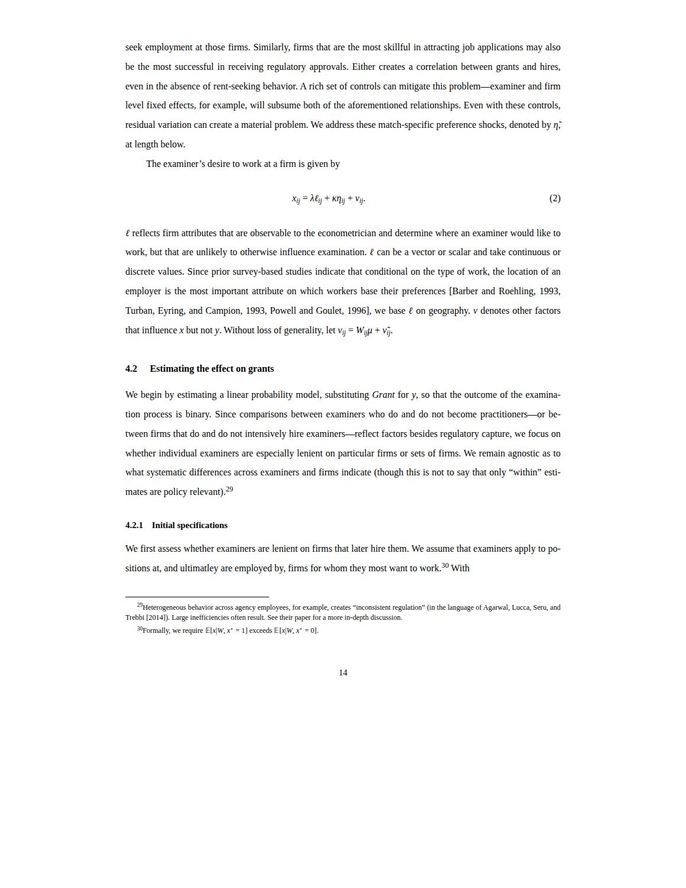seek employment at those firms. Similarly, firms that are the most skillful in attracting job applications may also be the most successful in receiving regulatory approvals. Either creates a correlation between grants and hires, even in the absence of rent-seeking behavior. A rich set of controls can mitigate this problem—examiner and firm level fixed effects, for example, will subsume both of the aforementioned relationships. Even with these controls, residual variation can create a material problem. We address these match-specific preference shocks, denoted by η̃, at length below.
The examiner’s desire to work at a firm is given by
xij = λℓ ij + κη ij + νij.
(2)
ℓ reflects firm attributes that are observable to the econometrician and determine where an examiner would like to work, but that are unlikely to otherwise influence examination. ℓ can be a vector or scalar and take continuous or discrete values. Since prior survey-based studies indicate that conditional on the type of work, the location of an employer is the most important attribute on which workers base their preferences [Barber and Roehling, 1993, Turban, Eyring, and Campion, 1993, Powell and Goulet, 1996], we base ℓ on geography. ν denotes other factors that influence x but not y. Without loss of generality, let νij = Wij μ + ν̃ij.
4.2 Estimating the effect on grants
We begin by estimating a linear probability model, substituting Grant for y, so that the outcome of the examination process is binary. Since comparisons between examiners who do and do not become practitioners—or between firms that do and do not intensively hire examiners—reflect factors besides regulatory capture, we focus on whether individual examiners are especially lenient on particular firms or sets of firms. We remain agnostic as to what systematic differences across examiners and firms indicate (though this is not to say that only “within” estimates are policy relevant).29
4.2.1 Initial specifications
We first assess whether examiners are lenient on firms that later hire them. We assume that examiners apply to positions at, and ultimatley are employed by, firms for whom they most want to work.30 With
29Heterogeneous behavior across agency employees, for example, creates “inconsistent regulation” (in the language of Agarwal, Lucca, Seru, and Trebbi [2014]). Large inefficiencies often result. See their paper for a more in-depth discussion.
30Formally, we require 𝔼[x|W, x⋆ = 1] exceeds 𝔼[x|W, x⋆ = 0].
14